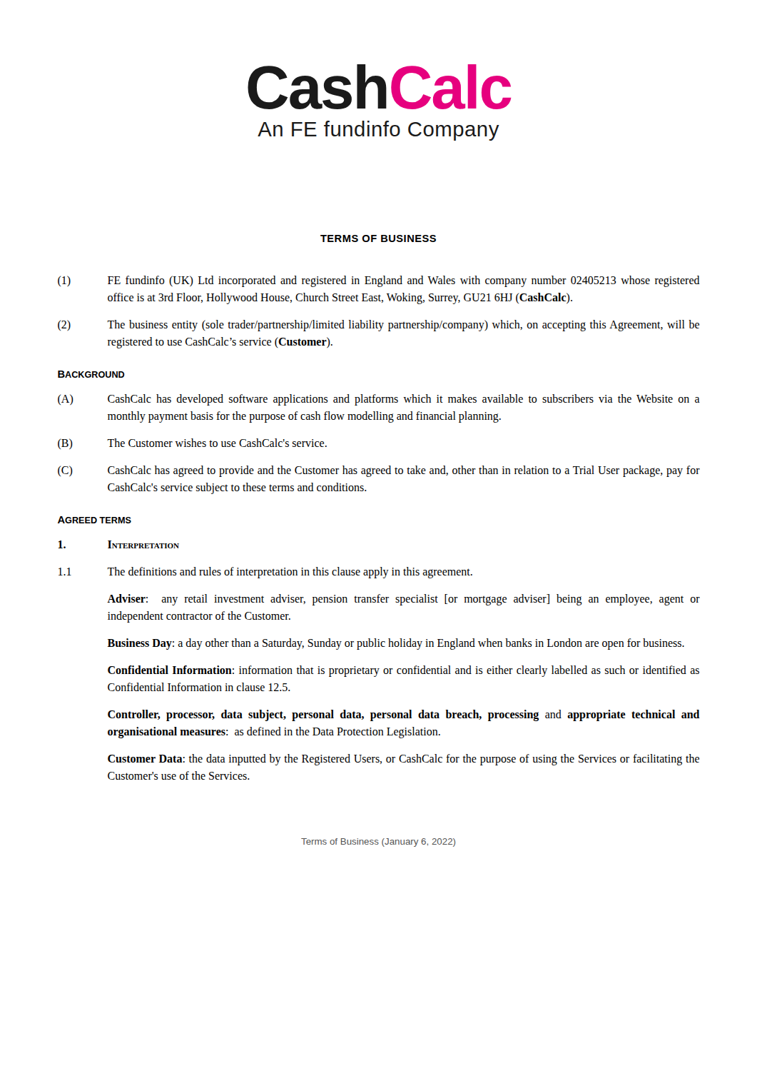Cash Calc
An FE fundinfo Company
TERMS OF BUSINESS
(1)
FE fundinfo (UK) Ltd incorporated and registered in England and Wales with company number 02405213 whose registered office is at 3rd Floor, Hollywood House, Church Street East, Woking, Surrey, GU21 6HJ (CashCalc).
(2)
The business entity (sole trader/partnership/limited liability partnership/company) which, on accepting this Agreement, will be registered to use CashCalc’s service (Customer).
BACKGROUND
(A)
CashCalc has developed software applications and platforms which it makes available to subscribers via the Website on a monthly payment basis for the purpose of cash flow modelling and financial planning.
(B)
The Customer wishes to use CashCalc's service.
(C)
CashCalc has agreed to provide and the Customer has agreed to take and, other than in relation to a Trial User package, pay for CashCalc's service subject to these terms and conditions.
AGREED TERMS
1.
Interpretation
1.1
The definitions and rules of interpretation in this clause apply in this agreement.
Adviser: any retail investment adviser, pension transfer specialist [or mortgage adviser] being an employee, agent or independent contractor of the Customer.
Business Day: a day other than a Saturday, Sunday or public holiday in England when banks in London are open for business.
Confidential Information: information that is proprietary or confidential and is either clearly labelled as such or identified as Confidential Information in clause 12.5.
Controller, processor, data subject, personal data, personal data breach, processing and appropriate technical and organisational measures: as defined in the Data Protection Legislation.
Customer Data: the data inputted by the Registered Users, or CashCalc for the purpose of using the Services or facilitating the Customer's use of the Services.
Terms of Business (January 6, 2022)